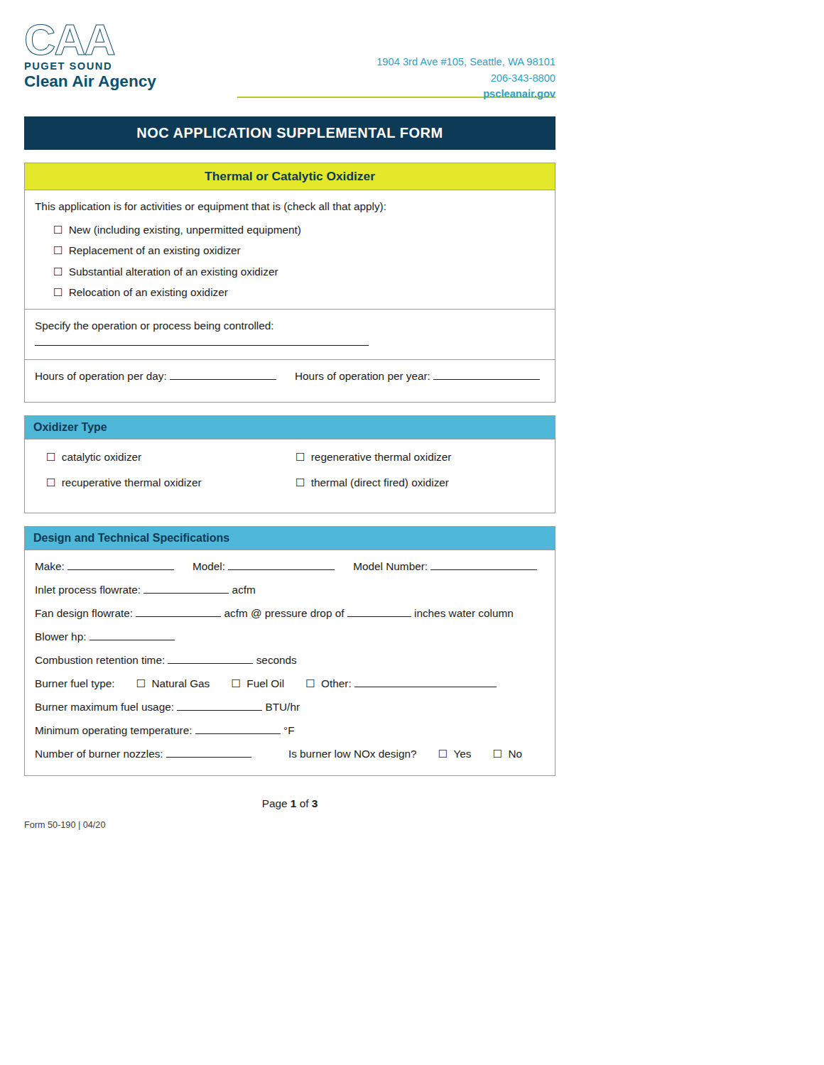CAA
PUGET SOUND
Clean Air Agency
1904 3rd Ave #105, Seattle, WA 98101
206-343-8800
pscleanair.gov
NOC APPLICATION SUPPLEMENTAL FORM
Thermal or Catalytic Oxidizer
This application is for activities or equipment that is (check all that apply):
☐New (including existing, unpermitted equipment)
☐Replacement of an existing oxidizer
☐Substantial alteration of an existing oxidizer
☐Relocation of an existing oxidizer
Specify the operation or process being controlled:
Hours of operation per day: Hours of operation per year:
Oxidizer Type
☐catalytic oxidizer
☐regenerative thermal oxidizer
☐recuperative thermal oxidizer
☐thermal (direct fired) oxidizer
Design and Technical Specifications
Make: Model: Model Number:
Inlet process flowrate: acfm
Fan design flowrate: acfm @ pressure drop of inches water column
Blower hp:
Combustion retention time: seconds
Burner fuel type: ☐Natural Gas ☐Fuel Oil ☐Other:
Burner maximum fuel usage: BTU/hr
Minimum operating temperature: °F
Number of burner nozzles: Is burner low NOx design? ☐Yes ☐No
Page 1 of 3
Form 50-190 | 04/20